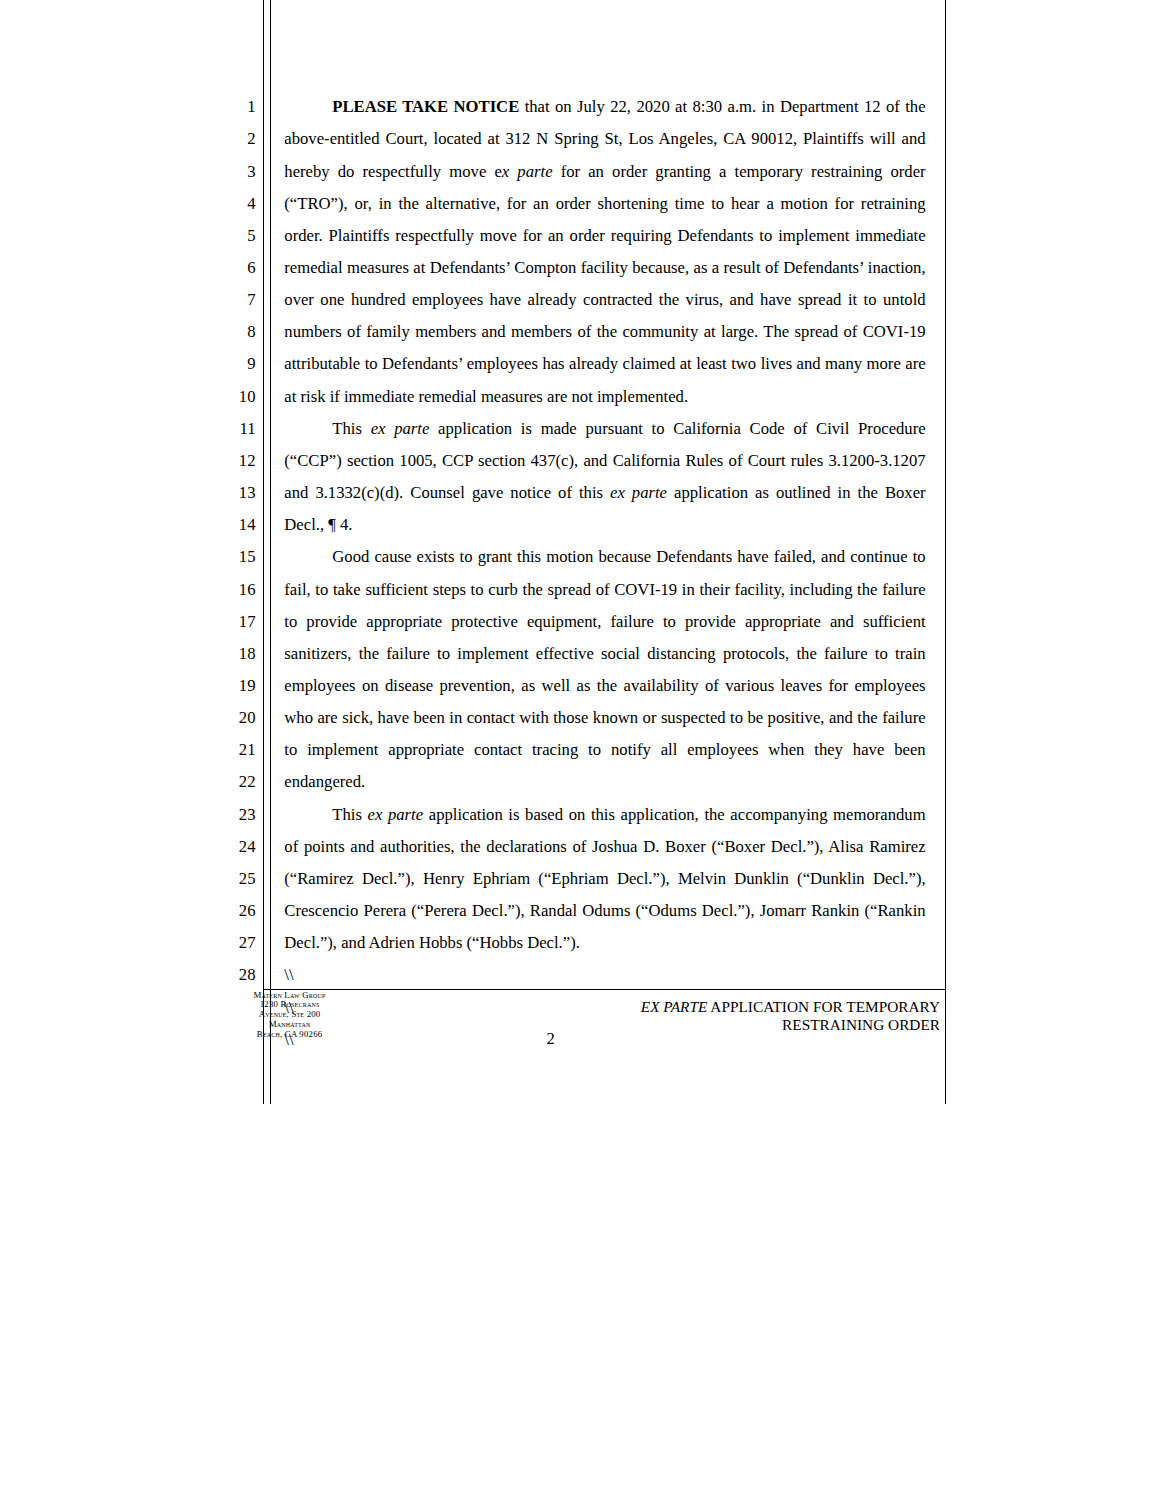1
2
3
4
5
6
7
8
9
10
11
12
13
14
15
16
17
18
19
20
21
22
23
24
25
26
27
28
PLEASE TAKE NOTICE that on July 22, 2020 at 8:30 a.m. in Department 12 of the above-entitled Court, located at 312 N Spring St, Los Angeles, CA 90012, Plaintiffs will and hereby do respectfully move ex parte for an order granting a temporary restraining order (“TRO”), or, in the alternative, for an order shortening time to hear a motion for retraining order. Plaintiffs respectfully move for an order requiring Defendants to implement immediate remedial measures at Defendants’ Compton facility because, as a result of Defendants’ inaction, over one hundred employees have already contracted the virus, and have spread it to untold numbers of family members and members of the community at large. The spread of COVI-19 attributable to Defendants’ employees has already claimed at least two lives and many more are at risk if immediate remedial measures are not implemented.
This ex parte application is made pursuant to California Code of Civil Procedure (“CCP”) section 1005, CCP section 437(c), and California Rules of Court rules 3.1200-3.1207 and 3.1332(c)(d). Counsel gave notice of this ex parte application as outlined in the Boxer Decl., ¶ 4.
Good cause exists to grant this motion because Defendants have failed, and continue to fail, to take sufficient steps to curb the spread of COVI-19 in their facility, including the failure to provide appropriate protective equipment, failure to provide appropriate and sufficient sanitizers, the failure to implement effective social distancing protocols, the failure to train employees on disease prevention, as well as the availability of various leaves for employees who are sick, have been in contact with those known or suspected to be positive, and the failure to implement appropriate contact tracing to notify all employees when they have been endangered.
This ex parte application is based on this application, the accompanying memorandum of points and authorities, the declarations of Joshua D. Boxer (“Boxer Decl.”), Alisa Ramirez (“Ramirez Decl.”), Henry Ephriam (“Ephriam Decl.”), Melvin Dunklin (“Dunklin Decl.”), Crescencio Perera (“Perera Decl.”), Randal Odums (“Odums Decl.”), Jomarr Rankin (“Rankin Decl.”), and Adrien Hobbs (“Hobbs Decl.”).
\\
\\
\\
Matern Law Group
1230 Rosecrans
Avenue, Ste 200
Manhattan
Beach, CA 90266
2
EX PARTE APPLICATION FOR TEMPORARY
RESTRAINING ORDER